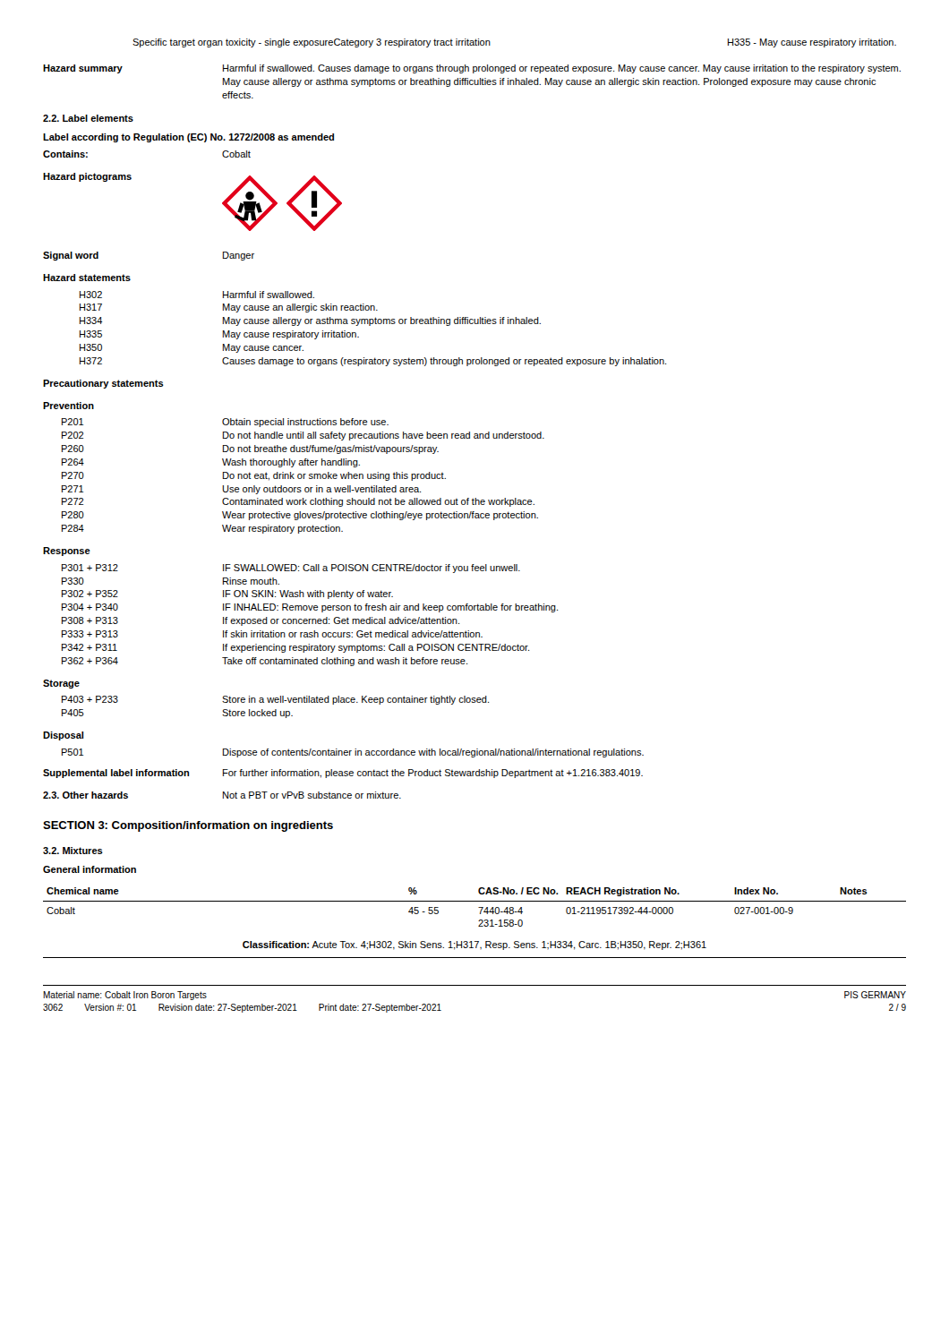Specific target organ toxicity - single exposureCategory 3 respiratory tract irritation
H335 - May cause respiratory irritation.
Hazard summary
Harmful if swallowed. Causes damage to organs through prolonged or repeated exposure. May cause cancer. May cause irritation to the respiratory system. May cause allergy or asthma symptoms or breathing difficulties if inhaled. May cause an allergic skin reaction. Prolonged exposure may cause chronic effects.
2.2. Label elements
Label according to Regulation (EC) No. 1272/2008 as amended
Contains:
Cobalt
Hazard pictograms
Signal word
Danger
Hazard statements
H302
Harmful if swallowed.
H317
May cause an allergic skin reaction.
H334
May cause allergy or asthma symptoms or breathing difficulties if inhaled.
H335
May cause respiratory irritation.
H350
May cause cancer.
H372
Causes damage to organs (respiratory system) through prolonged or repeated exposure by inhalation.
Precautionary statements
Prevention
P201
Obtain special instructions before use.
P202
Do not handle until all safety precautions have been read and understood.
P260
Do not breathe dust/fume/gas/mist/vapours/spray.
P264
Wash thoroughly after handling.
P270
Do not eat, drink or smoke when using this product.
P271
Use only outdoors or in a well-ventilated area.
P272
Contaminated work clothing should not be allowed out of the workplace.
P280
Wear protective gloves/protective clothing/eye protection/face protection.
P284
Wear respiratory protection.
Response
P301 + P312
IF SWALLOWED: Call a POISON CENTRE/doctor if you feel unwell.
P330
Rinse mouth.
P302 + P352
IF ON SKIN: Wash with plenty of water.
P304 + P340
IF INHALED: Remove person to fresh air and keep comfortable for breathing.
P308 + P313
If exposed or concerned: Get medical advice/attention.
P333 + P313
If skin irritation or rash occurs: Get medical advice/attention.
P342 + P311
If experiencing respiratory symptoms: Call a POISON CENTRE/doctor.
P362 + P364
Take off contaminated clothing and wash it before reuse.
Storage
P403 + P233
Store in a well-ventilated place. Keep container tightly closed.
P405
Store locked up.
Disposal
P501
Dispose of contents/container in accordance with local/regional/national/international regulations.
Supplemental label information
For further information, please contact the Product Stewardship Department at +1.216.383.4019.
2.3. Other hazards
Not a PBT or vPvB substance or mixture.
SECTION 3: Composition/information on ingredients
3.2. Mixtures
General information
| Chemical name | % | CAS-No. / EC No. | REACH Registration No. | Index No. | Notes |
| --- | --- | --- | --- | --- | --- |
| Cobalt | 45 - 55 | 7440-48-4 231-158-0 | 01-2119517392-44-0000 | 027-001-00-9 | |
| Classification: Acute Tox. 4;H302, Skin Sens. 1;H317, Resp. Sens. 1;H334, Carc. 1B;H350, Repr. 2;H361 |
Material name: Cobalt Iron Boron Targets
PIS GERMANY
3062 Version #: 01 Revision date: 27-September-2021 Print date: 27-September-2021
2 / 9